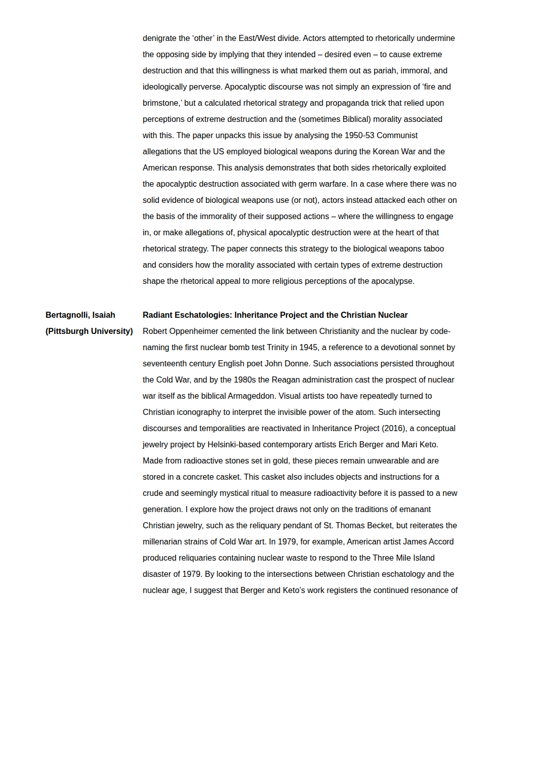denigrate the ‘other’ in the East/West divide. Actors attempted to rhetorically undermine the opposing side by implying that they intended – desired even – to cause extreme destruction and that this willingness is what marked them out as pariah, immoral, and ideologically perverse. Apocalyptic discourse was not simply an expression of ‘fire and brimstone,’ but a calculated rhetorical strategy and propaganda trick that relied upon perceptions of extreme destruction and the (sometimes Biblical) morality associated with this. The paper unpacks this issue by analysing the 1950-53 Communist allegations that the US employed biological weapons during the Korean War and the American response. This analysis demonstrates that both sides rhetorically exploited the apocalyptic destruction associated with germ warfare. In a case where there was no solid evidence of biological weapons use (or not), actors instead attacked each other on the basis of the immorality of their supposed actions – where the willingness to engage in, or make allegations of, physical apocalyptic destruction were at the heart of that rhetorical strategy. The paper connects this strategy to the biological weapons taboo and considers how the morality associated with certain types of extreme destruction shape the rhetorical appeal to more religious perceptions of the apocalypse.
Bertagnolli, Isaiah (Pittsburgh University)
Radiant Eschatologies: Inheritance Project and the Christian Nuclear
Robert Oppenheimer cemented the link between Christianity and the nuclear by code-naming the first nuclear bomb test Trinity in 1945, a reference to a devotional sonnet by seventeenth century English poet John Donne. Such associations persisted throughout the Cold War, and by the 1980s the Reagan administration cast the prospect of nuclear war itself as the biblical Armageddon. Visual artists too have repeatedly turned to Christian iconography to interpret the invisible power of the atom. Such intersecting discourses and temporalities are reactivated in Inheritance Project (2016), a conceptual jewelry project by Helsinki-based contemporary artists Erich Berger and Mari Keto. Made from radioactive stones set in gold, these pieces remain unwearable and are stored in a concrete casket. This casket also includes objects and instructions for a crude and seemingly mystical ritual to measure radioactivity before it is passed to a new generation. I explore how the project draws not only on the traditions of emanant Christian jewelry, such as the reliquary pendant of St. Thomas Becket, but reiterates the millenarian strains of Cold War art. In 1979, for example, American artist James Accord produced reliquaries containing nuclear waste to respond to the Three Mile Island disaster of 1979. By looking to the intersections between Christian eschatology and the nuclear age, I suggest that Berger and Keto’s work registers the continued resonance of